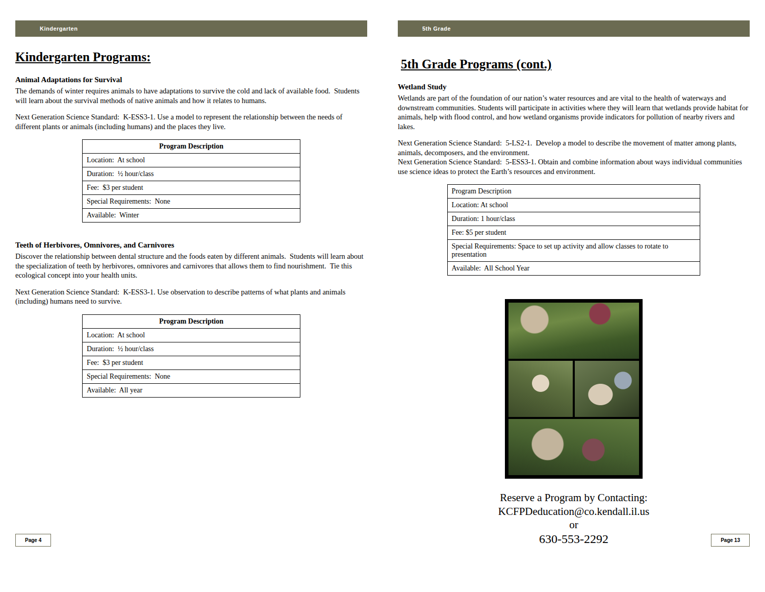Kindergarten
Kindergarten Programs:
Animal Adaptations for Survival
The demands of winter requires animals to have adaptations to survive the cold and lack of available food. Students will learn about the survival methods of native animals and how it relates to humans.
Next Generation Science Standard: K-ESS3-1. Use a model to represent the relationship between the needs of different plants or animals (including humans) and the places they live.
| Program Description |
| --- |
| Location: At school |
| Duration: ½ hour/class |
| Fee: $3 per student |
| Special Requirements: None |
| Available: Winter |
Teeth of Herbivores, Omnivores, and Carnivores
Discover the relationship between dental structure and the foods eaten by different animals. Students will learn about the specialization of teeth by herbivores, omnivores and carnivores that allows them to find nourishment. Tie this ecological concept into your health units.
Next Generation Science Standard: K-ESS3-1. Use observation to describe patterns of what plants and animals (including) humans need to survive.
| Program Description |
| --- |
| Location: At school |
| Duration: ½ hour/class |
| Fee: $3 per student |
| Special Requirements: None |
| Available: All year |
Page 4
5th Grade
5th Grade Programs (cont.)
Wetland Study
Wetlands are part of the foundation of our nation’s water resources and are vital to the health of waterways and downstream communities. Students will participate in activities where they will learn that wetlands provide habitat for animals, help with flood control, and how wetland organisms provide indicators for pollution of nearby rivers and lakes.
Next Generation Science Standard: 5-LS2-1. Develop a model to describe the movement of matter among plants, animals, decomposers, and the environment.
Next Generation Science Standard: 5-ESS3-1. Obtain and combine information about ways individual communities use science ideas to protect the Earth’s resources and environment.
| Program Description |
| --- |
| Location: At school |
| Duration: 1 hour/class |
| Fee: $5 per student |
| Special Requirements: Space to set up activity and allow classes to rotate to presentation |
| Available: All School Year |
Reserve a Program by Contacting:
KCFPDeducation@co.kendall.il.us
or
630-553-2292
Page 13